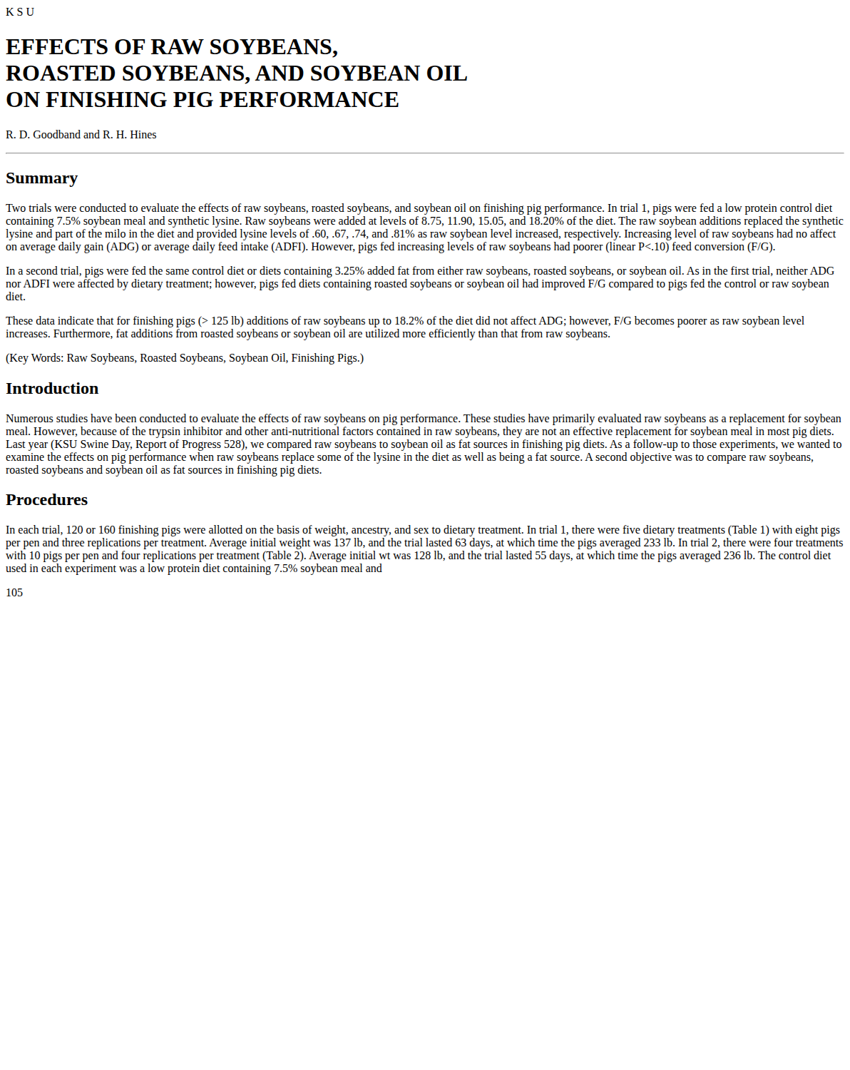K S U
EFFECTS OF RAW SOYBEANS,
ROASTED SOYBEANS, AND SOYBEAN OIL
ON FINISHING PIG PERFORMANCE
R. D. Goodband and R. H. Hines
Summary
Two trials were conducted to evaluate the effects of raw soybeans, roasted soybeans, and soybean oil on finishing pig performance. In trial 1, pigs were fed a low protein control diet containing 7.5% soybean meal and synthetic lysine. Raw soybeans were added at levels of 8.75, 11.90, 15.05, and 18.20% of the diet. The raw soybean additions replaced the synthetic lysine and part of the milo in the diet and provided lysine levels of .60, .67, .74, and .81% as raw soybean level increased, respectively. Increasing level of raw soybeans had no affect on average daily gain (ADG) or average daily feed intake (ADFI). However, pigs fed increasing levels of raw soybeans had poorer (linear P<.10) feed conversion (F/G).
In a second trial, pigs were fed the same control diet or diets containing 3.25% added fat from either raw soybeans, roasted soybeans, or soybean oil. As in the first trial, neither ADG nor ADFI were affected by dietary treatment; however, pigs fed diets containing roasted soybeans or soybean oil had improved F/G compared to pigs fed the control or raw soybean diet.
These data indicate that for finishing pigs (> 125 lb) additions of raw soybeans up to 18.2% of the diet did not affect ADG; however, F/G becomes poorer as raw soybean level increases. Furthermore, fat additions from roasted soybeans or soybean oil are utilized more efficiently than that from raw soybeans.
(Key Words: Raw Soybeans, Roasted Soybeans, Soybean Oil, Finishing Pigs.)
Introduction
Numerous studies have been conducted to evaluate the effects of raw soybeans on pig performance. These studies have primarily evaluated raw soybeans as a replacement for soybean meal. However, because of the trypsin inhibitor and other anti-nutritional factors contained in raw soybeans, they are not an effective replacement for soybean meal in most pig diets. Last year (KSU Swine Day, Report of Progress 528), we compared raw soybeans to soybean oil as fat sources in finishing pig diets. As a follow-up to those experiments, we wanted to examine the effects on pig performance when raw soybeans replace some of the lysine in the diet as well as being a fat source. A second objective was to compare raw soybeans, roasted soybeans and soybean oil as fat sources in finishing pig diets.
Procedures
In each trial, 120 or 160 finishing pigs were allotted on the basis of weight, ancestry, and sex to dietary treatment. In trial 1, there were five dietary treatments (Table 1) with eight pigs per pen and three replications per treatment. Average initial weight was 137 lb, and the trial lasted 63 days, at which time the pigs averaged 233 lb. In trial 2, there were four treatments with 10 pigs per pen and four replications per treatment (Table 2). Average initial wt was 128 lb, and the trial lasted 55 days, at which time the pigs averaged 236 lb. The control diet used in each experiment was a low protein diet containing 7.5% soybean meal and
105